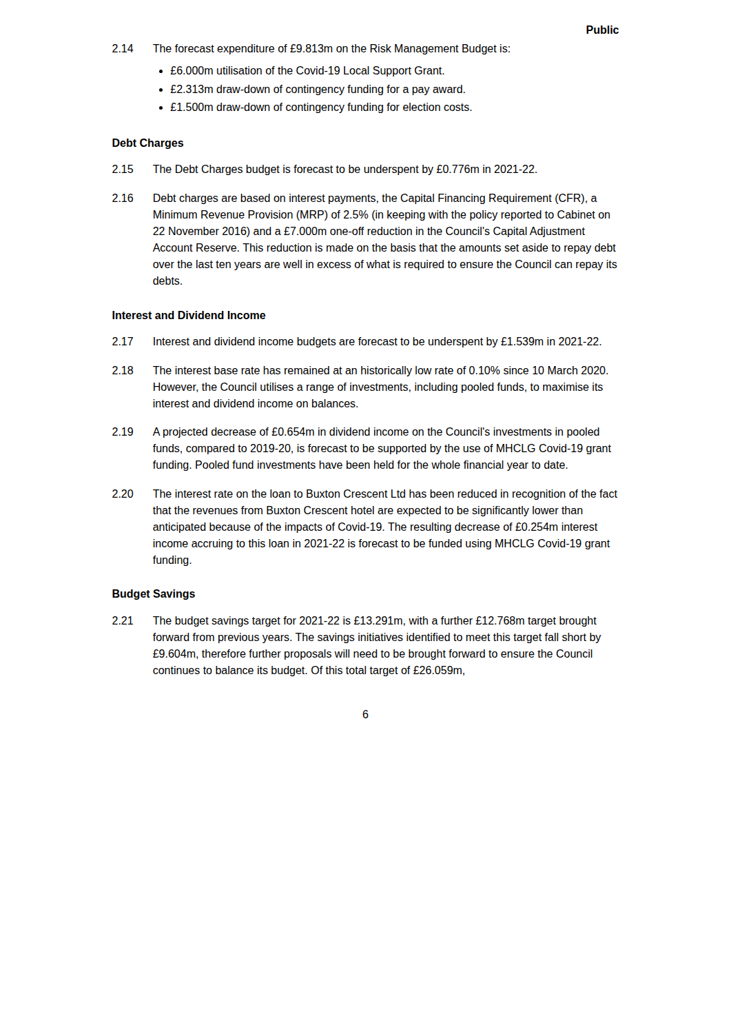Public
2.14
The forecast expenditure of £9.813m on the Risk Management Budget is:
£6.000m utilisation of the Covid-19 Local Support Grant.
£2.313m draw-down of contingency funding for a pay award.
£1.500m draw-down of contingency funding for election costs.
Debt Charges
2.15
The Debt Charges budget is forecast to be underspent by £0.776m in 2021-22.
2.16
Debt charges are based on interest payments, the Capital Financing Requirement (CFR), a Minimum Revenue Provision (MRP) of 2.5% (in keeping with the policy reported to Cabinet on 22 November 2016) and a £7.000m one-off reduction in the Council's Capital Adjustment Account Reserve. This reduction is made on the basis that the amounts set aside to repay debt over the last ten years are well in excess of what is required to ensure the Council can repay its debts.
Interest and Dividend Income
2.17
Interest and dividend income budgets are forecast to be underspent by £1.539m in 2021-22.
2.18
The interest base rate has remained at an historically low rate of 0.10% since 10 March 2020. However, the Council utilises a range of investments, including pooled funds, to maximise its interest and dividend income on balances.
2.19
A projected decrease of £0.654m in dividend income on the Council's investments in pooled funds, compared to 2019-20, is forecast to be supported by the use of MHCLG Covid-19 grant funding. Pooled fund investments have been held for the whole financial year to date.
2.20
The interest rate on the loan to Buxton Crescent Ltd has been reduced in recognition of the fact that the revenues from Buxton Crescent hotel are expected to be significantly lower than anticipated because of the impacts of Covid-19. The resulting decrease of £0.254m interest income accruing to this loan in 2021-22 is forecast to be funded using MHCLG Covid-19 grant funding.
Budget Savings
2.21
The budget savings target for 2021-22 is £13.291m, with a further £12.768m target brought forward from previous years. The savings initiatives identified to meet this target fall short by £9.604m, therefore further proposals will need to be brought forward to ensure the Council continues to balance its budget. Of this total target of £26.059m,
6